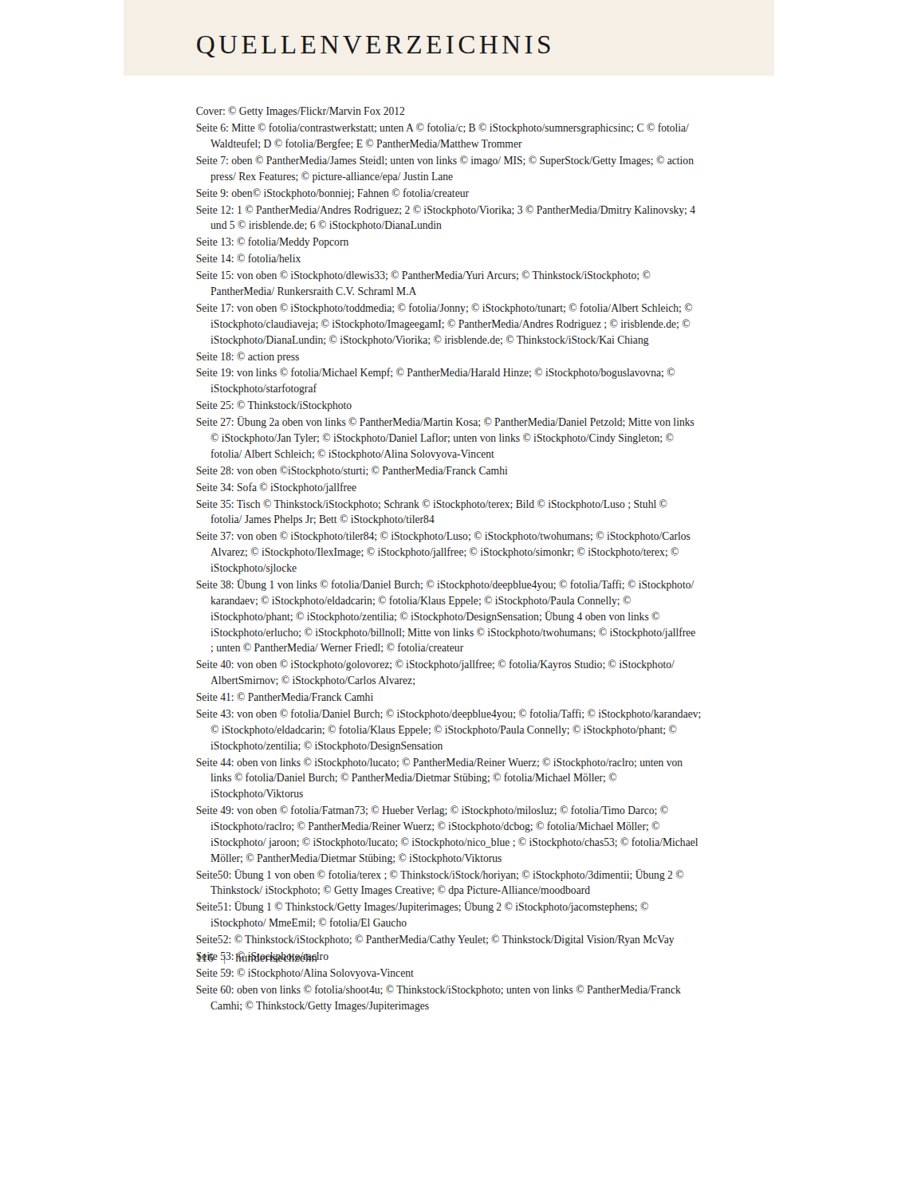QUELLENVERZEICHNIS
Cover: © Getty Images/Flickr/Marvin Fox 2012
Seite 6: Mitte © fotolia/contrastwerkstatt; unten A © fotolia/c; B © iStockphoto/sumnersgraphicsinc; C © fotolia/ Waldteufel; D © fotolia/Bergfee; E © PantherMedia/Matthew Trommer
Seite 7: oben © PantherMedia/James Steidl; unten von links © imago/ MIS; © SuperStock/Getty Images; © action press/ Rex Features; © picture-alliance/epa/ Justin Lane
Seite 9: oben© iStockphoto/bonniej; Fahnen © fotolia/createur
Seite 12: 1 © PantherMedia/Andres Rodriguez; 2 © iStockphoto/Viorika; 3 © PantherMedia/Dmitry Kalinovsky; 4 und 5 © irisblende.de; 6 © iStockphoto/DianaLundin
Seite 13: © fotolia/Meddy Popcorn
Seite 14: © fotolia/helix
Seite 15: von oben © iStockphoto/dlewis33; © PantherMedia/Yuri Arcurs; © Thinkstock/iStockphoto; © PantherMedia/ Runkersraith C.V. Schraml M.A
Seite 17: von oben © iStockphoto/toddmedia; © fotolia/Jonny; © iStockphoto/tunart; © fotolia/Albert Schleich; © iStockphoto/claudiaveja; © iStockphoto/ImageegamI; © PantherMedia/Andres Rodriguez ; © irisblende.de; © iStockphoto/DianaLundin; © iStockphoto/Viorika; © irisblende.de; © Thinkstock/iStock/Kai Chiang
Seite 18: © action press
Seite 19: von links © fotolia/Michael Kempf; © PantherMedia/Harald Hinze; © iStockphoto/boguslavovna; © iStockphoto/starfotograf
Seite 25: © Thinkstock/iStockphoto
Seite 27: Übung 2a oben von links © PantherMedia/Martin Kosa; © PantherMedia/Daniel Petzold; Mitte von links © iStockphoto/Jan Tyler; © iStockphoto/Daniel Laflor; unten von links © iStockphoto/Cindy Singleton; © fotolia/ Albert Schleich; © iStockphoto/Alina Solovyova-Vincent
Seite 28: von oben ©iStockphoto/sturti; © PantherMedia/Franck Camhi
Seite 34: Sofa © iStockphoto/jallfree
Seite 35: Tisch © Thinkstock/iStockphoto; Schrank © iStockphoto/terex; Bild © iStockphoto/Luso ; Stuhl © fotolia/ James Phelps Jr; Bett © iStockphoto/tiler84
Seite 37: von oben © iStockphoto/tiler84; © iStockphoto/Luso; © iStockphoto/twohumans; © iStockphoto/Carlos Alvarez; © iStockphoto/IlexImage; © iStockphoto/jallfree; © iStockphoto/simonkr; © iStockphoto/terex; © iStockphoto/sjlocke
Seite 38: Übung 1 von links © fotolia/Daniel Burch; © iStockphoto/deepblue4you; © fotolia/Taffi; © iStockphoto/ karandaev; © iStockphoto/eldadcarin; © fotolia/Klaus Eppele; © iStockphoto/Paula Connelly; © iStockphoto/phant; © iStockphoto/zentilia; © iStockphoto/DesignSensation; Übung 4 oben von links © iStockphoto/erlucho; © iStockphoto/billnoll; Mitte von links © iStockphoto/twohumans; © iStockphoto/jallfree ; unten © PantherMedia/ Werner Friedl; © fotolia/createur
Seite 40: von oben © iStockphoto/golovorez; © iStockphoto/jallfree; © fotolia/Kayros Studio; © iStockphoto/ AlbertSmirnov; © iStockphoto/Carlos Alvarez;
Seite 41: © PantherMedia/Franck Camhi
Seite 43: von oben © fotolia/Daniel Burch; © iStockphoto/deepblue4you; © fotolia/Taffi; © iStockphoto/karandaev; © iStockphoto/eldadcarin; © fotolia/Klaus Eppele; © iStockphoto/Paula Connelly; © iStockphoto/phant; © iStockphoto/zentilia; © iStockphoto/DesignSensation
Seite 44: oben von links © iStockphoto/lucato; © PantherMedia/Reiner Wuerz; © iStockphoto/raclro; unten von links © fotolia/Daniel Burch; © PantherMedia/Dietmar Stübing; © fotolia/Michael Möller; © iStockphoto/Viktorus
Seite 49: von oben © fotolia/Fatman73; © Hueber Verlag; © iStockphoto/milosluz; © fotolia/Timo Darco; © iStockphoto/raclro; © PantherMedia/Reiner Wuerz; © iStockphoto/dcbog; © fotolia/Michael Möller; © iStockphoto/ jaroon; © iStockphoto/lucato; © iStockphoto/nico_blue ; © iStockphoto/chas53; © fotolia/Michael Möller; © PantherMedia/Dietmar Stübing; © iStockphoto/Viktorus
Seite50: Übung 1 von oben © fotolia/terex ; © Thinkstock/iStock/horiyan; © iStockphoto/3dimentii; Übung 2 © Thinkstock/ iStockphoto; © Getty Images Creative; © dpa Picture-Alliance/moodboard
Seite51: Übung 1 © Thinkstock/Getty Images/Jupiterimages; Übung 2 © iStockphoto/jacomstephens; © iStockphoto/ MmeEmil; © fotolia/El Gaucho
Seite52: © Thinkstock/iStockphoto; © PantherMedia/Cathy Yeulet; © Thinkstock/Digital Vision/Ryan McVay
Seite 53: © iStockphoto/raclro
Seite 59: © iStockphoto/Alina Solovyova-Vincent
Seite 60: oben von links © fotolia/shoot4u; © Thinkstock/iStockphoto; unten von links © PantherMedia/Franck Camhi; © Thinkstock/Getty Images/Jupiterimages
116 | hundertsechzehn